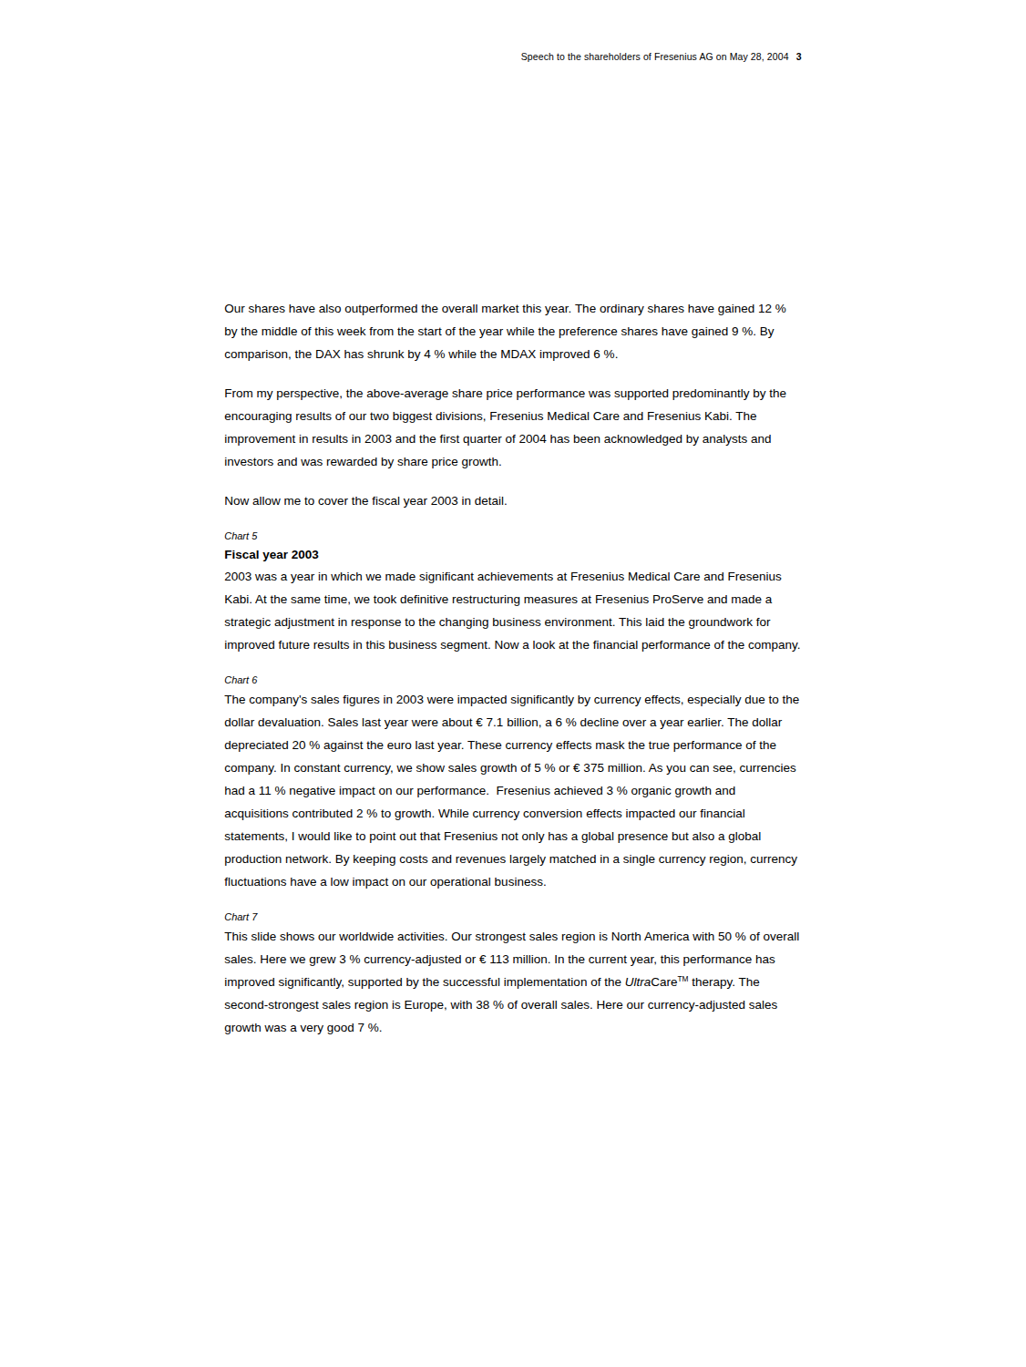Speech to the shareholders of Fresenius AG on May 28, 2004 3
Our shares have also outperformed the overall market this year. The ordinary shares have gained 12 % by the middle of this week from the start of the year while the preference shares have gained 9 %. By comparison, the DAX has shrunk by 4 % while the MDAX improved 6 %.
From my perspective, the above-average share price performance was supported predominantly by the encouraging results of our two biggest divisions, Fresenius Medical Care and Fresenius Kabi. The improvement in results in 2003 and the first quarter of 2004 has been acknowledged by analysts and investors and was rewarded by share price growth.
Now allow me to cover the fiscal year 2003 in detail.
Chart 5
Fiscal year 2003
2003 was a year in which we made significant achievements at Fresenius Medical Care and Fresenius Kabi. At the same time, we took definitive restructuring measures at Fresenius ProServe and made a strategic adjustment in response to the changing business environment. This laid the groundwork for improved future results in this business segment. Now a look at the financial performance of the company.
Chart 6
The company's sales figures in 2003 were impacted significantly by currency effects, especially due to the dollar devaluation. Sales last year were about € 7.1 billion, a 6 % decline over a year earlier. The dollar depreciated 20 % against the euro last year. These currency effects mask the true performance of the company. In constant currency, we show sales growth of 5 % or € 375 million. As you can see, currencies had a 11 % negative impact on our performance. Fresenius achieved 3 % organic growth and acquisitions contributed 2 % to growth. While currency conversion effects impacted our financial statements, I would like to point out that Fresenius not only has a global presence but also a global production network. By keeping costs and revenues largely matched in a single currency region, currency fluctuations have a low impact on our operational business.
Chart 7
This slide shows our worldwide activities. Our strongest sales region is North America with 50 % of overall sales. Here we grew 3 % currency-adjusted or € 113 million. In the current year, this performance has improved significantly, supported by the successful implementation of the Ultra CareTM therapy. The second-strongest sales region is Europe, with 38 % of overall sales. Here our currency-adjusted sales growth was a very good 7 %.